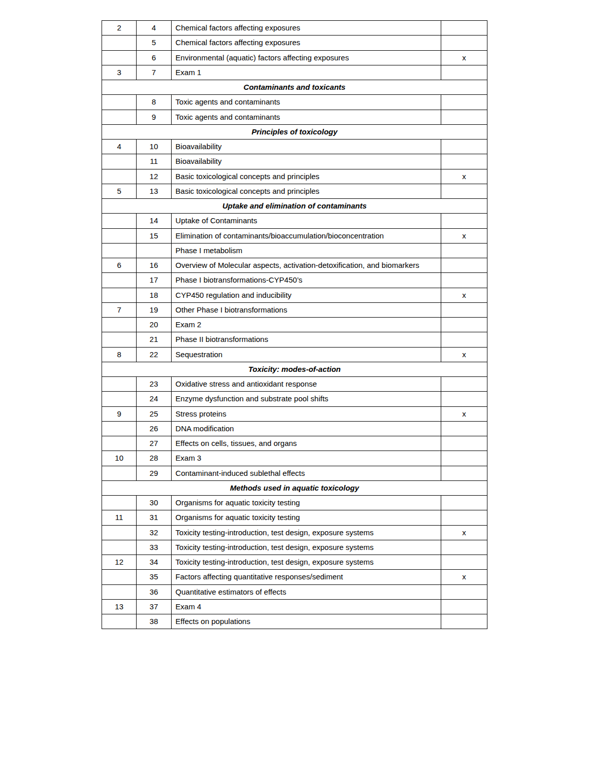| 2 | 4 | Chemical factors affecting exposures | |
| | 5 | Chemical factors affecting exposures | |
| | 6 | Environmental (aquatic) factors affecting exposures | x |
| 3 | 7 | Exam 1 | |
| Contaminants and toxicants |
| | 8 | Toxic agents and contaminants | |
| | 9 | Toxic agents and contaminants | |
| Principles of toxicology |
| 4 | 10 | Bioavailability | |
| | 11 | Bioavailability | |
| | 12 | Basic toxicological concepts and principles | x |
| 5 | 13 | Basic toxicological concepts and principles | |
| Uptake and elimination of contaminants |
| | 14 | Uptake of Contaminants | |
| | 15 | Elimination of contaminants/bioaccumulation/bioconcentration | x |
| | | Phase I metabolism | |
| 6 | 16 | Overview of Molecular aspects, activation-detoxification, and biomarkers | |
| | 17 | Phase I biotransformations-CYP450’s | |
| | 18 | CYP450 regulation and inducibility | x |
| 7 | 19 | Other Phase I biotransformations | |
| | 20 | Exam 2 | |
| | 21 | Phase II biotransformations | |
| 8 | 22 | Sequestration | x |
| Toxicity: modes-of-action |
| | 23 | Oxidative stress and antioxidant response | |
| | 24 | Enzyme dysfunction and substrate pool shifts | |
| 9 | 25 | Stress proteins | x |
| | 26 | DNA modification | |
| | 27 | Effects on cells, tissues, and organs | |
| 10 | 28 | Exam 3 | |
| | 29 | Contaminant-induced sublethal effects | |
| Methods used in aquatic toxicology |
| | 30 | Organisms for aquatic toxicity testing | |
| 11 | 31 | Organisms for aquatic toxicity testing | |
| | 32 | Toxicity testing-introduction, test design, exposure systems | x |
| | 33 | Toxicity testing-introduction, test design, exposure systems | |
| 12 | 34 | Toxicity testing-introduction, test design, exposure systems | |
| | 35 | Factors affecting quantitative responses/sediment | x |
| | 36 | Quantitative estimators of effects | |
| 13 | 37 | Exam 4 | |
| | 38 | Effects on populations | |